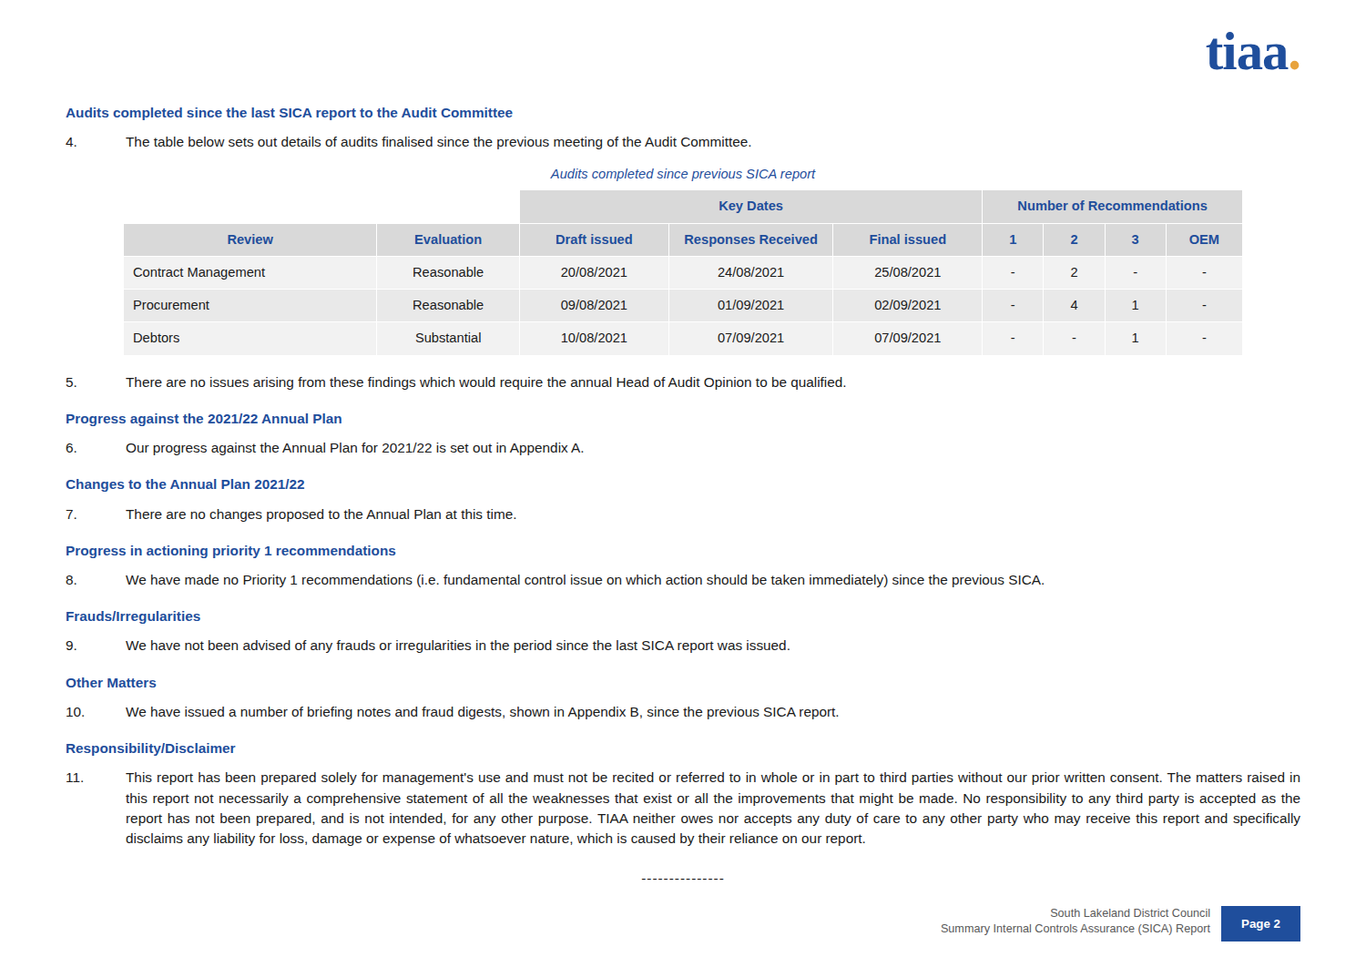tiaa.
Audits completed since the last SICA report to the Audit Committee
4.
The table below sets out details of audits finalised since the previous meeting of the Audit Committee.
Audits completed since previous SICA report
| | Key Dates | Number of Recommendations |
| --- | --- | --- |
| Review | Evaluation | Draft issued | Responses Received | Final issued | 1 | 2 | 3 | OEM |
| Contract Management | Reasonable | 20/08/2021 | 24/08/2021 | 25/08/2021 | - | 2 | - | - |
| Procurement | Reasonable | 09/08/2021 | 01/09/2021 | 02/09/2021 | - | 4 | 1 | - |
| Debtors | Substantial | 10/08/2021 | 07/09/2021 | 07/09/2021 | - | - | 1 | - |
5.
There are no issues arising from these findings which would require the annual Head of Audit Opinion to be qualified.
Progress against the 2021/22 Annual Plan
6.
Our progress against the Annual Plan for 2021/22 is set out in Appendix A.
Changes to the Annual Plan 2021/22
7.
There are no changes proposed to the Annual Plan at this time.
Progress in actioning priority 1 recommendations
8.
We have made no Priority 1 recommendations (i.e. fundamental control issue on which action should be taken immediately) since the previous SICA.
Frauds/Irregularities
9.
We have not been advised of any frauds or irregularities in the period since the last SICA report was issued.
Other Matters
10.
We have issued a number of briefing notes and fraud digests, shown in Appendix B, since the previous SICA report.
Responsibility/Disclaimer
11.
This report has been prepared solely for management's use and must not be recited or referred to in whole or in part to third parties without our prior written consent. The matters raised in this report not necessarily a comprehensive statement of all the weaknesses that exist or all the improvements that might be made. No responsibility to any third party is accepted as the report has not been prepared, and is not intended, for any other purpose. TIAA neither owes nor accepts any duty of care to any other party who may receive this report and specifically disclaims any liability for loss, damage or expense of whatsoever nature, which is caused by their reliance on our report.
---------------
South Lakeland District Council
Summary Internal Controls Assurance (SICA) Report
Page 2